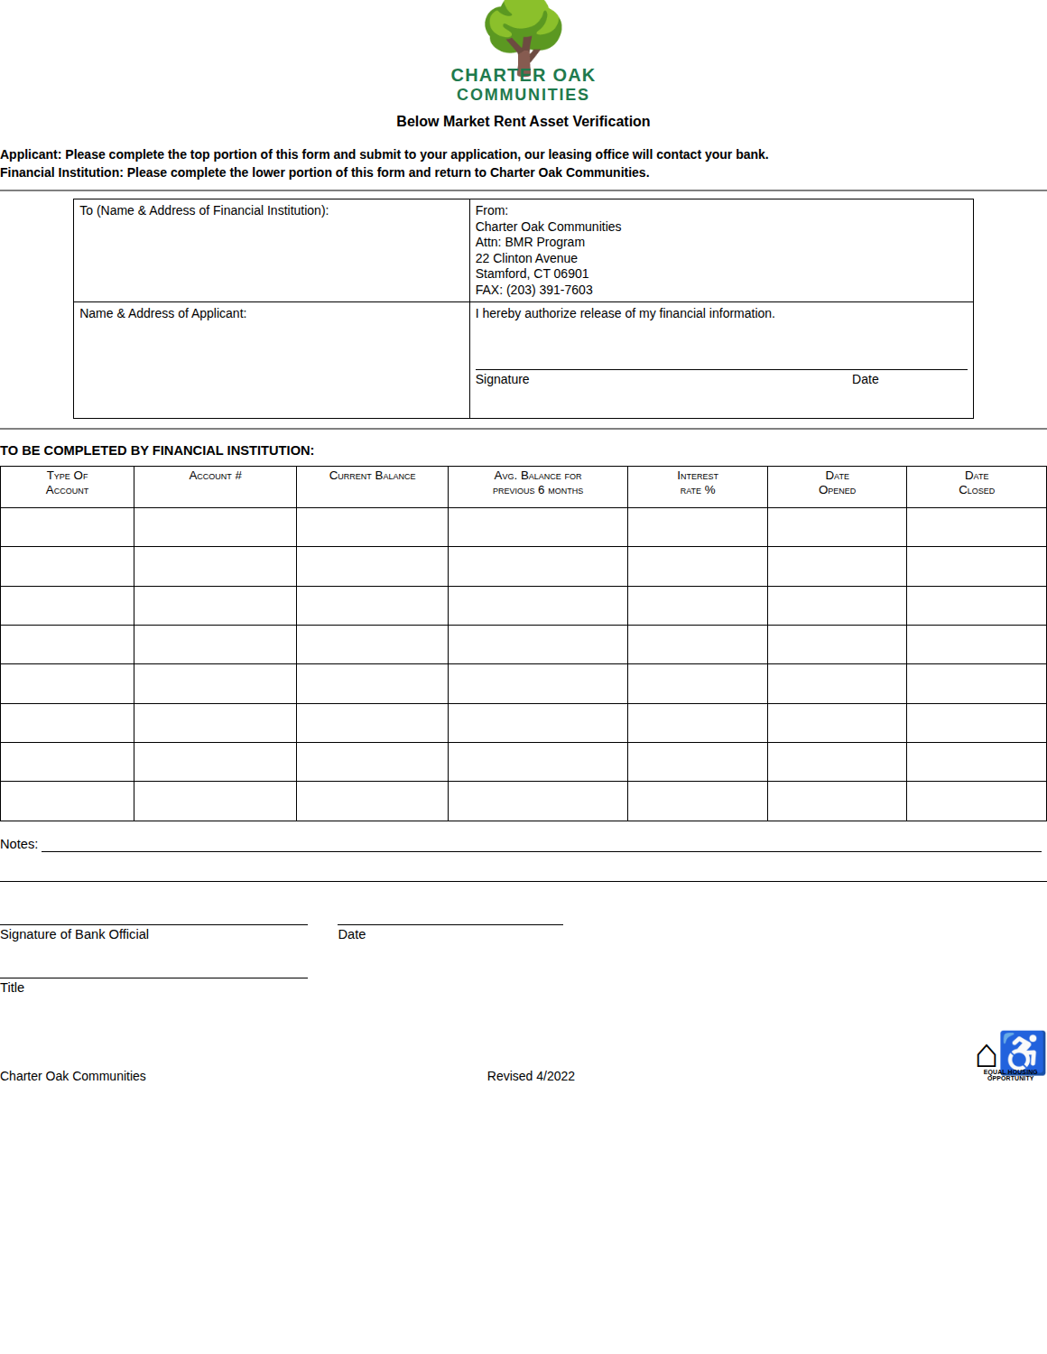🌳 CHARTER OAK
COMMUNITIES
Below Market Rent Asset Verification
Applicant: Please complete the top portion of this form and submit to your application, our leasing office will contact your bank.
Financial Institution: Please complete the lower portion of this form and return to Charter Oak Communities.
| To (Name & Address of Financial Institution): | From: Charter Oak Communities Attn: BMR Program 22 Clinton Avenue Stamford, CT 06901 FAX: (203) 391-7603 |
| Name & Address of Applicant: | I hereby authorize release of my financial information. Signature Date |
TO BE COMPLETED BY FINANCIAL INSTITUTION:
| Type Of Account | Account # | Current Balance | Avg. Balance for previous 6 months | Interest rate % | Date Opened | Date Closed |
| --- | --- | --- | --- | --- | --- | --- |
Notes:
Signature of Bank Official
Date
Title
Charter Oak Communities
Revised 4/2022
⌂♿ EQUAL HOUSING
OPPORTUNITY